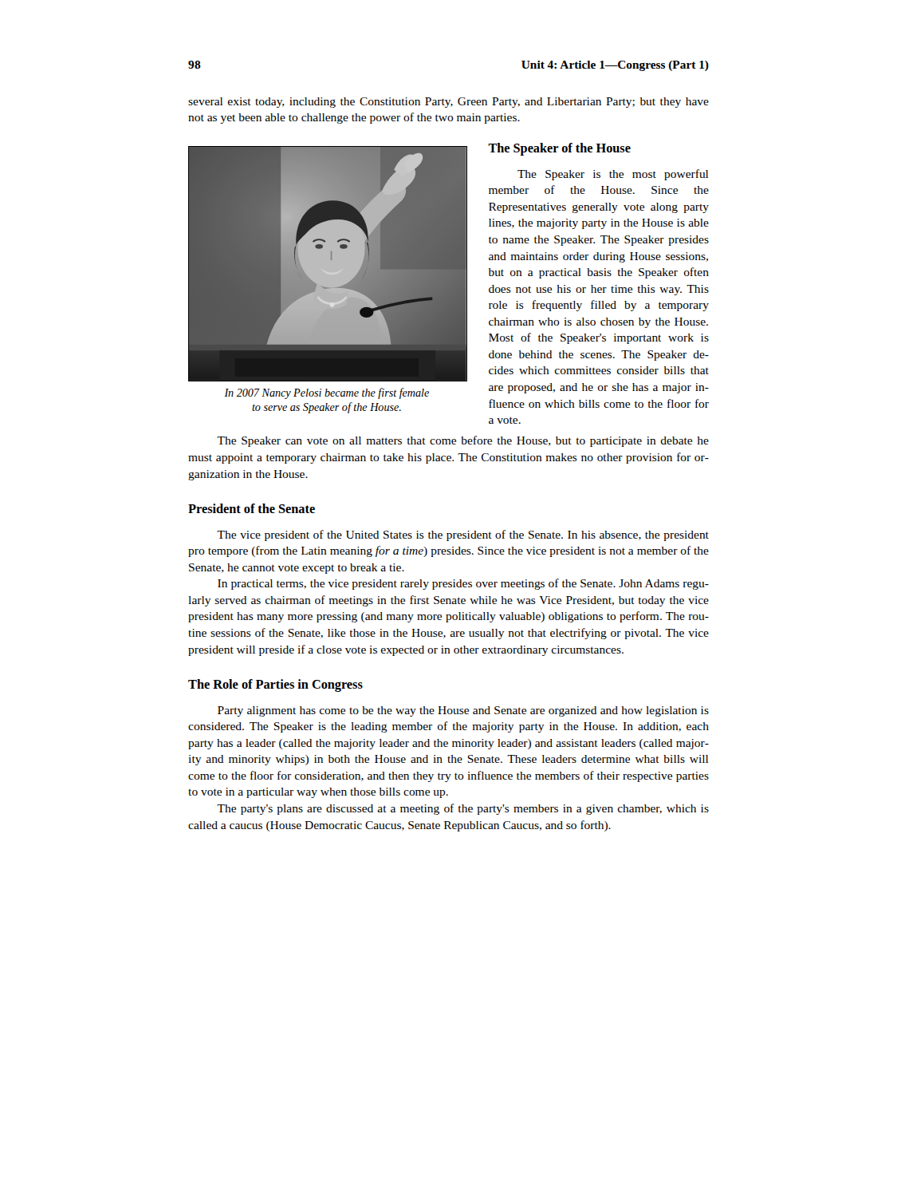98 Unit 4: Article 1—Congress (Part 1)
several exist today, including the Constitution Party, Green Party, and Libertarian Party; but they have not as yet been able to challenge the power of the two main parties.
In 2007 Nancy Pelosi became the first female
to serve as Speaker of the House.
The Speaker of the House
The Speaker is the most powerful member of the House. Since the Representatives generally vote along party lines, the majority party in the House is able to name the Speaker. The Speaker presides and maintains order during House sessions, but on a practical basis the Speaker often does not use his or her time this way. This role is frequently filled by a temporary chairman who is also chosen by the House. Most of the Speaker's important work is done behind the scenes. The Speaker decides which committees consider bills that are proposed, and he or she has a major influence on which bills come to the floor for a vote.
The Speaker can vote on all matters that come before the House, but to participate in debate he must appoint a temporary chairman to take his place. The Constitution makes no other provision for organization in the House.
President of the Senate
The vice president of the United States is the president of the Senate. In his absence, the president pro tempore (from the Latin meaning for a time) presides. Since the vice president is not a member of the Senate, he cannot vote except to break a tie.
In practical terms, the vice president rarely presides over meetings of the Senate. John Adams regularly served as chairman of meetings in the first Senate while he was Vice President, but today the vice president has many more pressing (and many more politically valuable) obligations to perform. The routine sessions of the Senate, like those in the House, are usually not that electrifying or pivotal. The vice president will preside if a close vote is expected or in other extraordinary circumstances.
The Role of Parties in Congress
Party alignment has come to be the way the House and Senate are organized and how legislation is considered. The Speaker is the leading member of the majority party in the House. In addition, each party has a leader (called the majority leader and the minority leader) and assistant leaders (called majority and minority whips) in both the House and in the Senate. These leaders determine what bills will come to the floor for consideration, and then they try to influence the members of their respective parties to vote in a particular way when those bills come up.
The party's plans are discussed at a meeting of the party's members in a given chamber, which is called a caucus (House Democratic Caucus, Senate Republican Caucus, and so forth).